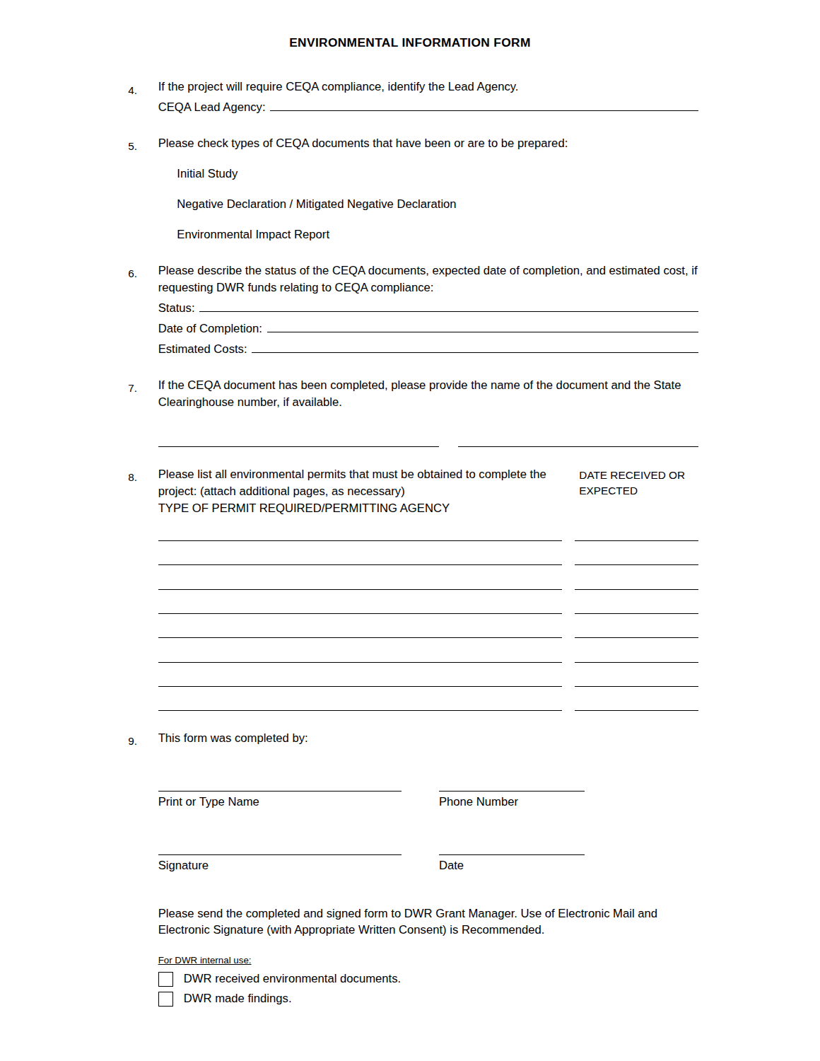ENVIRONMENTAL INFORMATION FORM
If the project will require CEQA compliance, identify the Lead Agency.
CEQA Lead Agency:
Please check types of CEQA documents that have been or are to be prepared:
Initial Study
Negative Declaration / Mitigated Negative Declaration
Environmental Impact Report
Please describe the status of the CEQA documents, expected date of completion, and estimated cost, if requesting DWR funds relating to CEQA compliance:
Status:
Date of Completion:
Estimated Costs:
If the CEQA document has been completed, please provide the name of the document and the State Clearinghouse number, if available.
Please list all environmental permits that must be obtained to complete the project: (attach additional pages, as necessary)
TYPE OF PERMIT REQUIRED/PERMITTING AGENCY
DATE RECEIVED OR EXPECTED
This form was completed by:
Print or Type Name Phone Number
Signature Date
Please send the completed and signed form to DWR Grant Manager. Use of Electronic Mail and Electronic Signature (with Appropriate Written Consent) is Recommended.
For DWR internal use:
DWR received environmental documents.
DWR made findings.